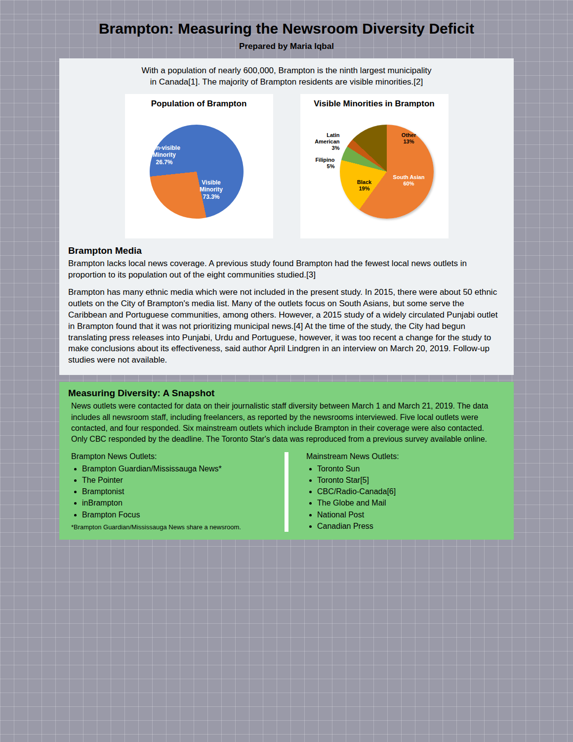Brampton: Measuring the Newsroom Diversity Deficit
Prepared by Maria Iqbal
With a population of nearly 600,000, Brampton is the ninth largest municipality
in Canada[1]. The majority of Brampton residents are visible minorities.[2]
Population of Brampton
Non-visible
Minority
26.7%
Visible
Minority
73.3%
Visible Minorities in Brampton
South Asian
60%
Black
19%
Filipino
5%
Latin
American
3%
Other
13%
Brampton Media
Brampton lacks local news coverage. A previous study found Brampton had the fewest local news outlets in proportion to its population out of the eight communities studied.[3]
Brampton has many ethnic media which were not included in the present study. In 2015, there were about 50 ethnic outlets on the City of Brampton's media list. Many of the outlets focus on South Asians, but some serve the Caribbean and Portuguese communities, among others. However, a 2015 study of a widely circulated Punjabi outlet in Brampton found that it was not prioritizing municipal news.[4] At the time of the study, the City had begun translating press releases into Punjabi, Urdu and Portuguese, however, it was too recent a change for the study to make conclusions about its effectiveness, said author April Lindgren in an interview on March 20, 2019. Follow-up studies were not available.
Measuring Diversity: A Snapshot
News outlets were contacted for data on their journalistic staff diversity between March 1 and March 21, 2019. The data includes all newsroom staff, including freelancers, as reported by the newsrooms interviewed. Five local outlets were contacted, and four responded. Six mainstream outlets which include Brampton in their coverage were also contacted. Only CBC responded by the deadline. The Toronto Star's data was reproduced from a previous survey available online.
Brampton News Outlets:
Brampton Guardian/Mississauga News*
The Pointer
Bramptonist
inBrampton
Brampton Focus
*Brampton Guardian/Mississauga News share a newsroom.
Mainstream News Outlets:
Toronto Sun
Toronto Star[5]
CBC/Radio-Canada[6]
The Globe and Mail
National Post
Canadian Press